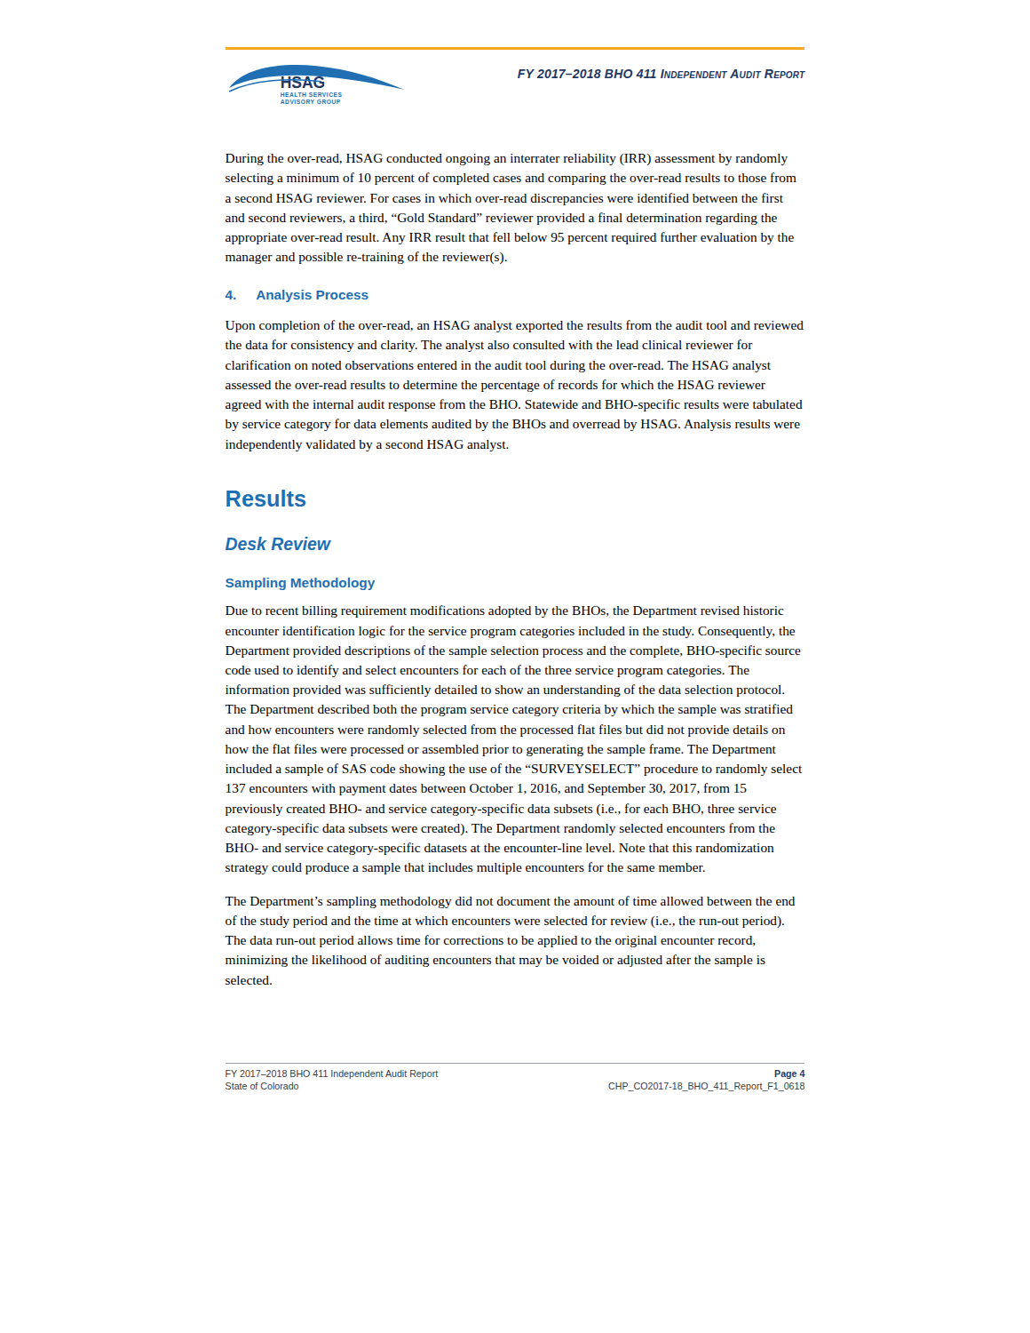HSAG HEALTH SERVICES ADVISORY GROUP
FY 2017–2018 BHO 411 Independent Audit Report
During the over-read, HSAG conducted ongoing an interrater reliability (IRR) assessment by randomly selecting a minimum of 10 percent of completed cases and comparing the over-read results to those from a second HSAG reviewer. For cases in which over-read discrepancies were identified between the first and second reviewers, a third, “Gold Standard” reviewer provided a final determination regarding the appropriate over-read result. Any IRR result that fell below 95 percent required further evaluation by the manager and possible re-training of the reviewer(s).
4. Analysis Process
Upon completion of the over-read, an HSAG analyst exported the results from the audit tool and reviewed the data for consistency and clarity. The analyst also consulted with the lead clinical reviewer for clarification on noted observations entered in the audit tool during the over-read. The HSAG analyst assessed the over-read results to determine the percentage of records for which the HSAG reviewer agreed with the internal audit response from the BHO. Statewide and BHO-specific results were tabulated by service category for data elements audited by the BHOs and overread by HSAG. Analysis results were independently validated by a second HSAG analyst.
Results
Desk Review
Sampling Methodology
Due to recent billing requirement modifications adopted by the BHOs, the Department revised historic encounter identification logic for the service program categories included in the study. Consequently, the Department provided descriptions of the sample selection process and the complete, BHO-specific source code used to identify and select encounters for each of the three service program categories. The information provided was sufficiently detailed to show an understanding of the data selection protocol. The Department described both the program service category criteria by which the sample was stratified and how encounters were randomly selected from the processed flat files but did not provide details on how the flat files were processed or assembled prior to generating the sample frame. The Department included a sample of SAS code showing the use of the “SURVEYSELECT” procedure to randomly select 137 encounters with payment dates between October 1, 2016, and September 30, 2017, from 15 previously created BHO- and service category-specific data subsets (i.e., for each BHO, three service category-specific data subsets were created). The Department randomly selected encounters from the BHO- and service category-specific datasets at the encounter-line level. Note that this randomization strategy could produce a sample that includes multiple encounters for the same member.
The Department’s sampling methodology did not document the amount of time allowed between the end of the study period and the time at which encounters were selected for review (i.e., the run-out period). The data run-out period allows time for corrections to be applied to the original encounter record, minimizing the likelihood of auditing encounters that may be voided or adjusted after the sample is selected.
FY 2017–2018 BHO 411 Independent Audit Report
State of Colorado
Page 4
CHP_CO2017-18_BHO_411_Report_F1_0618